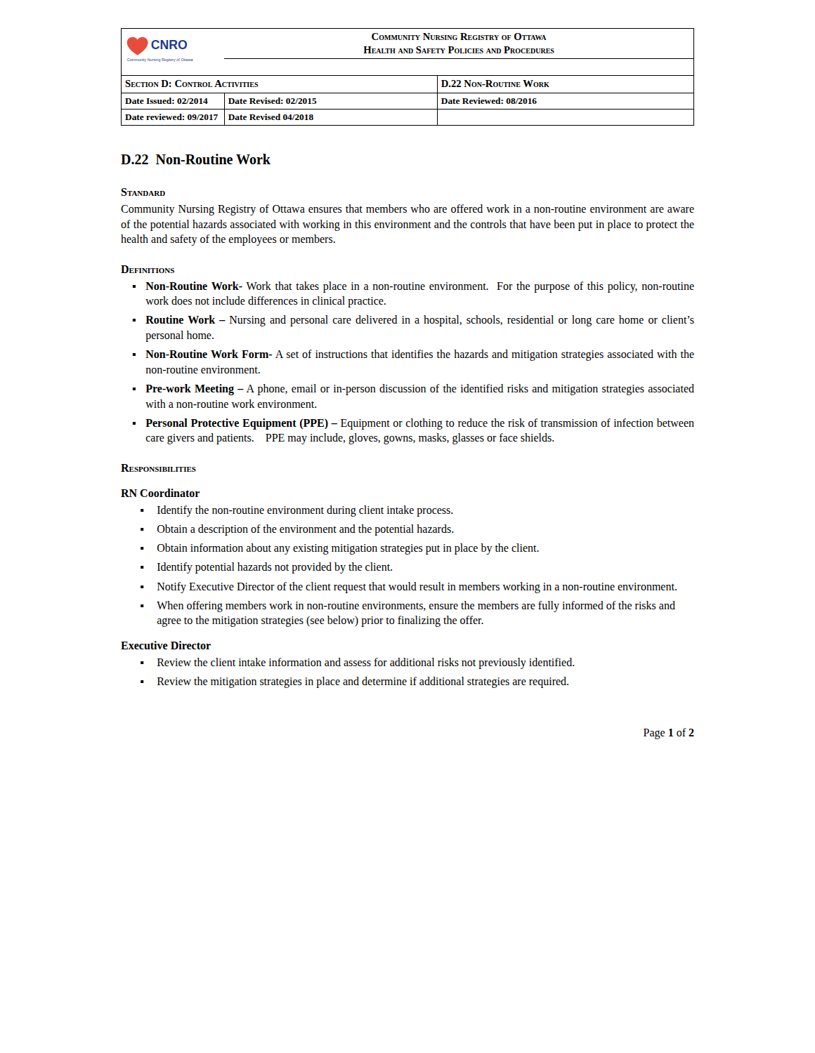| | Community Nursing Registry of Ottawa Health and Safety Policies and Procedures |
| Section D: Control Activities | D.22 Non-Routine Work |
| Date Issued: 02/2014 | Date Revised: 02/2015 | Date Reviewed: 08/2016 |
| Date reviewed: 09/2017 | Date Revised 04/2018 | |
D.22 Non-Routine Work
Standard
Community Nursing Registry of Ottawa ensures that members who are offered work in a non-routine environment are aware of the potential hazards associated with working in this environment and the controls that have been put in place to protect the health and safety of the employees or members.
Definitions
Non-Routine Work- Work that takes place in a non-routine environment. For the purpose of this policy, non-routine work does not include differences in clinical practice.
Routine Work – Nursing and personal care delivered in a hospital, schools, residential or long care home or client’s personal home.
Non-Routine Work Form- A set of instructions that identifies the hazards and mitigation strategies associated with the non-routine environment.
Pre-work Meeting – A phone, email or in-person discussion of the identified risks and mitigation strategies associated with a non-routine work environment.
Personal Protective Equipment (PPE) – Equipment or clothing to reduce the risk of transmission of infection between care givers and patients. PPE may include, gloves, gowns, masks, glasses or face shields.
Responsibilities
RN Coordinator
Identify the non-routine environment during client intake process.
Obtain a description of the environment and the potential hazards.
Obtain information about any existing mitigation strategies put in place by the client.
Identify potential hazards not provided by the client.
Notify Executive Director of the client request that would result in members working in a non-routine environment.
When offering members work in non-routine environments, ensure the members are fully informed of the risks and agree to the mitigation strategies (see below) prior to finalizing the offer.
Executive Director
Review the client intake information and assess for additional risks not previously identified.
Review the mitigation strategies in place and determine if additional strategies are required.
Page 1 of 2